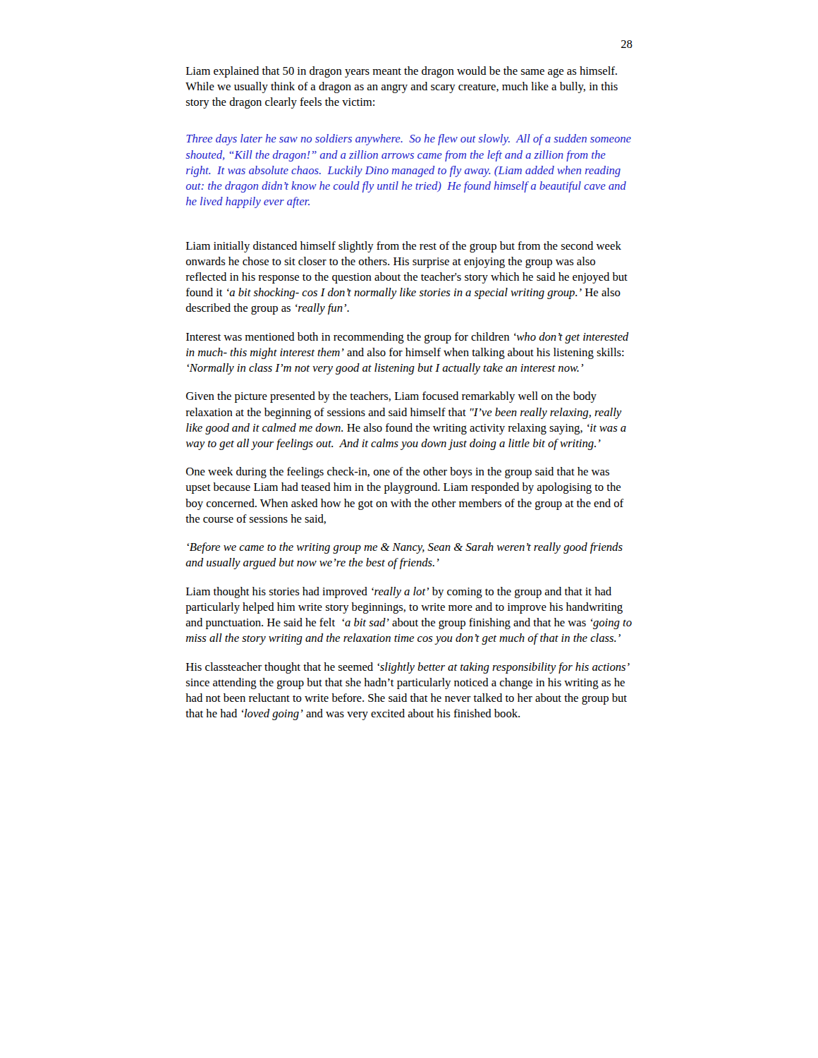28
Liam explained that 50 in dragon years meant the dragon would be the same age as himself. While we usually think of a dragon as an angry and scary creature, much like a bully, in this story the dragon clearly feels the victim:
Three days later he saw no soldiers anywhere. So he flew out slowly. All of a sudden someone shouted, “Kill the dragon!” and a zillion arrows came from the left and a zillion from the right. It was absolute chaos. Luckily Dino managed to fly away. (Liam added when reading out: the dragon didn’t know he could fly until he tried) He found himself a beautiful cave and he lived happily ever after.
Liam initially distanced himself slightly from the rest of the group but from the second week onwards he chose to sit closer to the others. His surprise at enjoying the group was also reflected in his response to the question about the teacher's story which he said he enjoyed but found it ‘a bit shocking- cos I don’t normally like stories in a special writing group.’ He also described the group as ‘really fun’.
Interest was mentioned both in recommending the group for children ‘who don’t get interested in much- this might interest them’ and also for himself when talking about his listening skills: ‘Normally in class I’m not very good at listening but I actually take an interest now.’
Given the picture presented by the teachers, Liam focused remarkably well on the body relaxation at the beginning of sessions and said himself that "I’ve been really relaxing, really like good and it calmed me down. He also found the writing activity relaxing saying, ‘it was a way to get all your feelings out. And it calms you down just doing a little bit of writing.’
One week during the feelings check-in, one of the other boys in the group said that he was upset because Liam had teased him in the playground. Liam responded by apologising to the boy concerned. When asked how he got on with the other members of the group at the end of the course of sessions he said,
‘Before we came to the writing group me & Nancy, Sean & Sarah weren’t really good friends and usually argued but now we’re the best of friends.’
Liam thought his stories had improved ‘really a lot’ by coming to the group and that it had particularly helped him write story beginnings, to write more and to improve his handwriting and punctuation. He said he felt ‘a bit sad’ about the group finishing and that he was ‘going to miss all the story writing and the relaxation time cos you don’t get much of that in the class.’
His classteacher thought that he seemed ‘slightly better at taking responsibility for his actions’ since attending the group but that she hadn’t particularly noticed a change in his writing as he had not been reluctant to write before. She said that he never talked to her about the group but that he had ‘loved going’ and was very excited about his finished book.